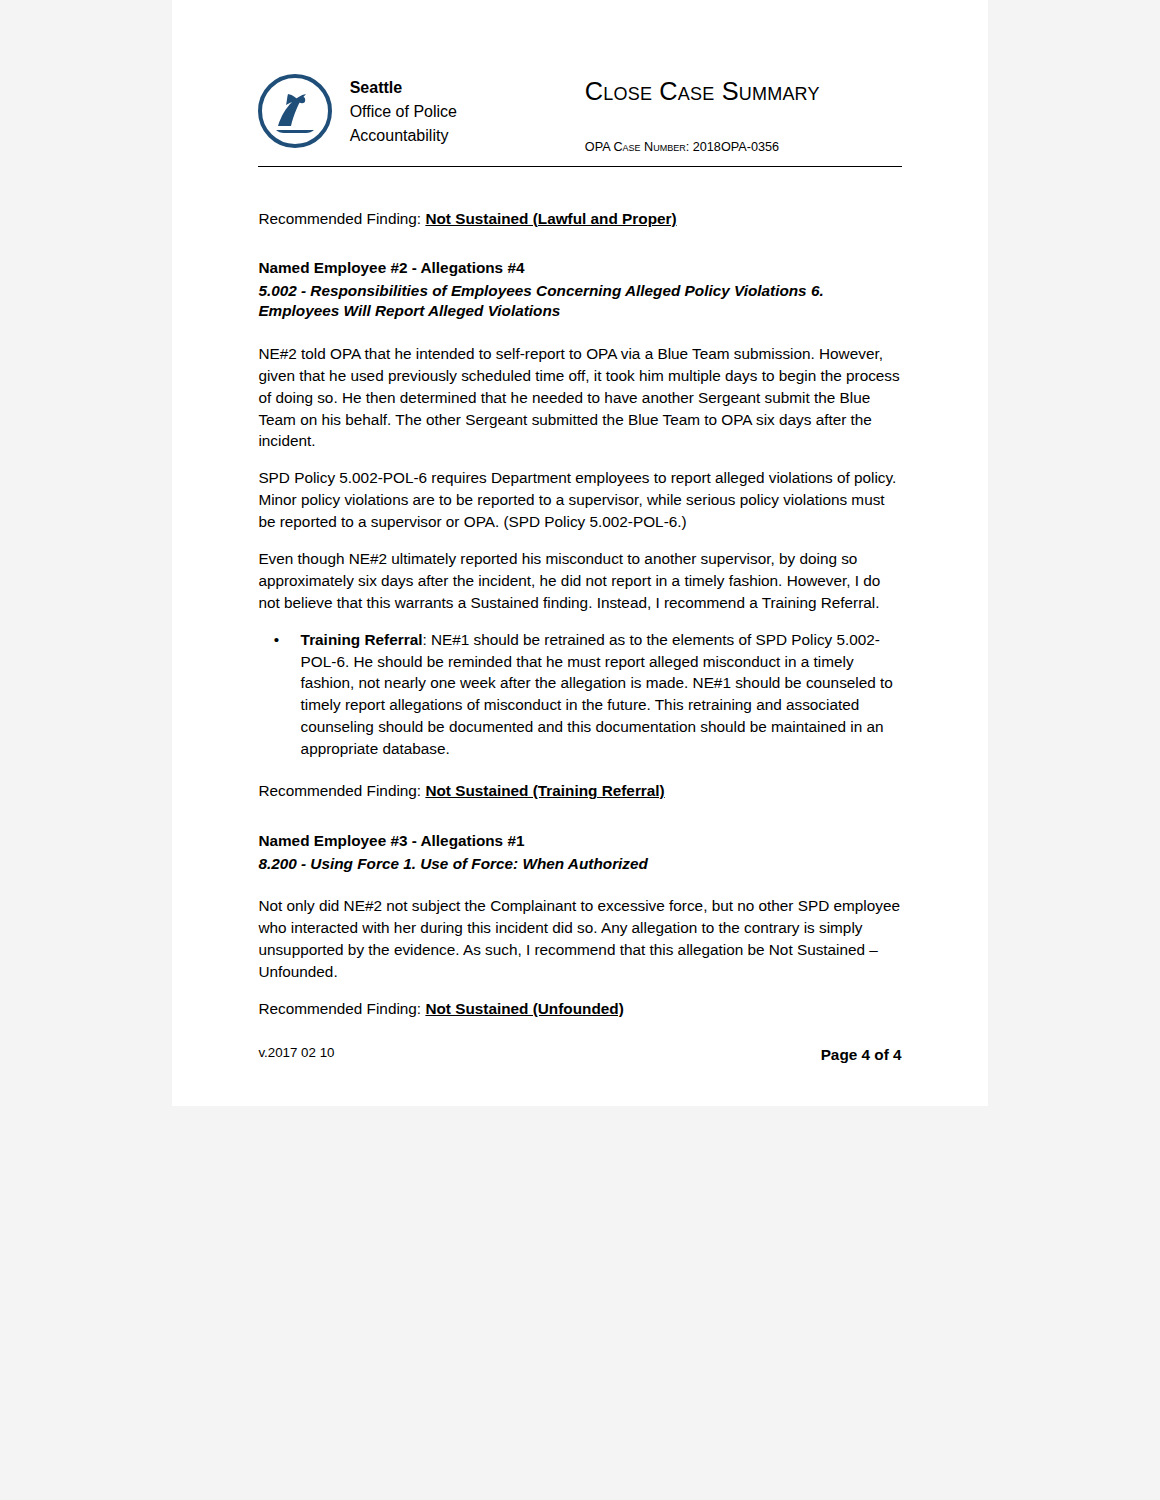Seattle
Office of Police
Accountability
Close Case Summary
OPA Case Number: 2018OPA-0356
Recommended Finding: Not Sustained (Lawful and Proper)
Named Employee #2 - Allegations #4
5.002 - Responsibilities of Employees Concerning Alleged Policy Violations 6. Employees Will Report Alleged Violations
NE#2 told OPA that he intended to self-report to OPA via a Blue Team submission. However, given that he used previously scheduled time off, it took him multiple days to begin the process of doing so. He then determined that he needed to have another Sergeant submit the Blue Team on his behalf. The other Sergeant submitted the Blue Team to OPA six days after the incident.
SPD Policy 5.002-POL-6 requires Department employees to report alleged violations of policy. Minor policy violations are to be reported to a supervisor, while serious policy violations must be reported to a supervisor or OPA. (SPD Policy 5.002-POL-6.)
Even though NE#2 ultimately reported his misconduct to another supervisor, by doing so approximately six days after the incident, he did not report in a timely fashion. However, I do not believe that this warrants a Sustained finding. Instead, I recommend a Training Referral.
Training Referral: NE#1 should be retrained as to the elements of SPD Policy 5.002-POL-6. He should be reminded that he must report alleged misconduct in a timely fashion, not nearly one week after the allegation is made. NE#1 should be counseled to timely report allegations of misconduct in the future. This retraining and associated counseling should be documented and this documentation should be maintained in an appropriate database.
Recommended Finding: Not Sustained (Training Referral)
Named Employee #3 - Allegations #1
8.200 - Using Force 1. Use of Force: When Authorized
Not only did NE#2 not subject the Complainant to excessive force, but no other SPD employee who interacted with her during this incident did so. Any allegation to the contrary is simply unsupported by the evidence. As such, I recommend that this allegation be Not Sustained – Unfounded.
Recommended Finding: Not Sustained (Unfounded)
v.2017 02 10 Page 4 of 4